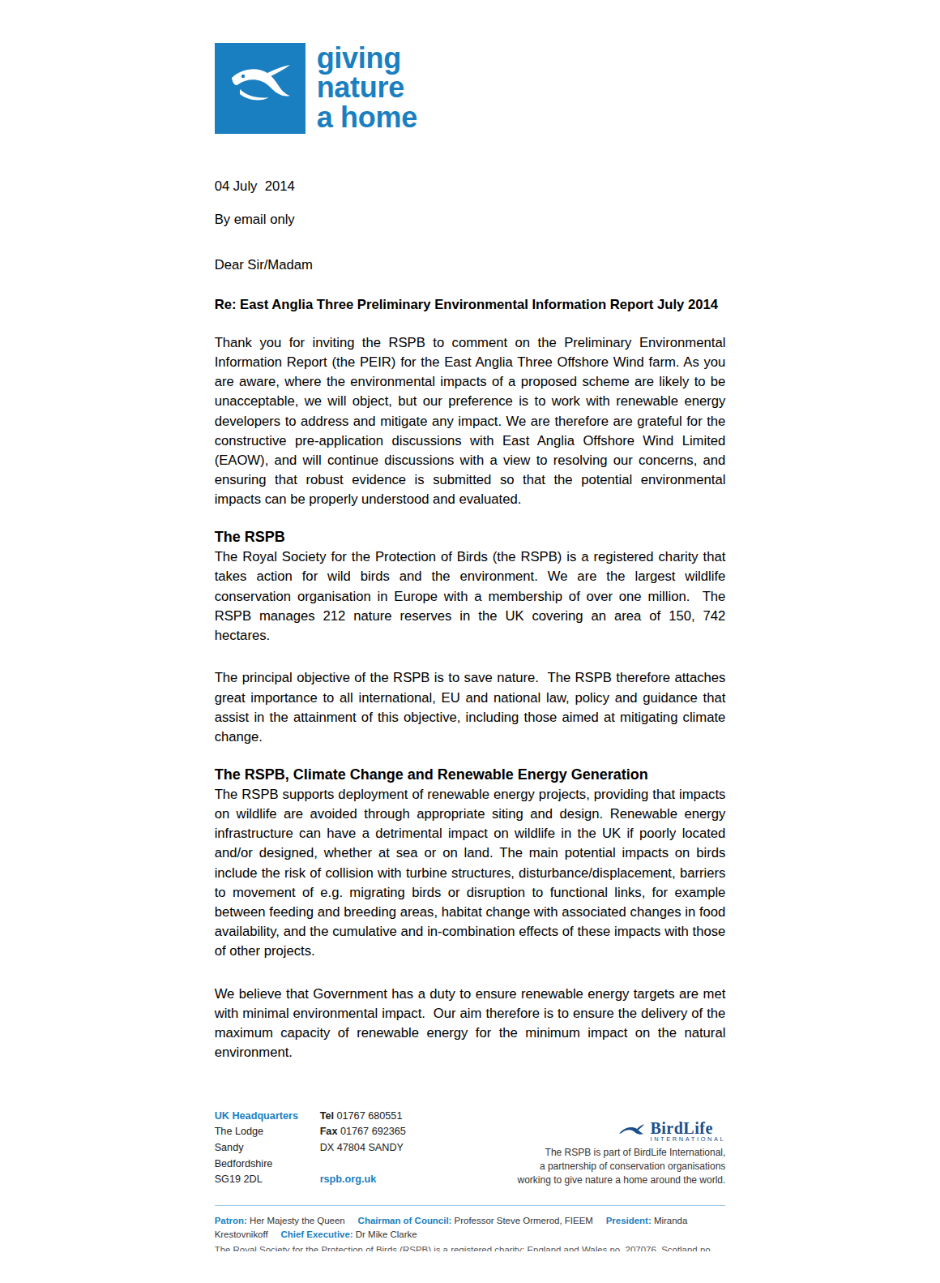giving
nature
a home
04 July 2014
By email only
Dear Sir/Madam
Re: East Anglia Three Preliminary Environmental Information Report July 2014
Thank you for inviting the RSPB to comment on the Preliminary Environmental Information Report (the PEIR) for the East Anglia Three Offshore Wind farm. As you are aware, where the environmental impacts of a proposed scheme are likely to be unacceptable, we will object, but our preference is to work with renewable energy developers to address and mitigate any impact. We are therefore are grateful for the constructive pre-application discussions with East Anglia Offshore Wind Limited (EAOW), and will continue discussions with a view to resolving our concerns, and ensuring that robust evidence is submitted so that the potential environmental impacts can be properly understood and evaluated.
The RSPB
The Royal Society for the Protection of Birds (the RSPB) is a registered charity that takes action for wild birds and the environment. We are the largest wildlife conservation organisation in Europe with a membership of over one million. The RSPB manages 212 nature reserves in the UK covering an area of 150, 742 hectares.
The principal objective of the RSPB is to save nature. The RSPB therefore attaches great importance to all international, EU and national law, policy and guidance that assist in the attainment of this objective, including those aimed at mitigating climate change.
The RSPB, Climate Change and Renewable Energy Generation
The RSPB supports deployment of renewable energy projects, providing that impacts on wildlife are avoided through appropriate siting and design. Renewable energy infrastructure can have a detrimental impact on wildlife in the UK if poorly located and/or designed, whether at sea or on land. The main potential impacts on birds include the risk of collision with turbine structures, disturbance/displacement, barriers to movement of e.g. migrating birds or disruption to functional links, for example between feeding and breeding areas, habitat change with associated changes in food availability, and the cumulative and in-combination effects of these impacts with those of other projects.
We believe that Government has a duty to ensure renewable energy targets are met with minimal environmental impact. Our aim therefore is to ensure the delivery of the maximum capacity of renewable energy for the minimum impact on the natural environment.
UK Headquarters
The Lodge
Sandy
Bedfordshire
SG19 2DL
Tel 01767 680551
Fax 01767 692365
DX 47804 SANDY
rspb.org.uk
BirdLife
INTERNATIONAL
The RSPB is part of BirdLife International,
a partnership of conservation organisations
working to give nature a home around the world.
Patron: Her Majesty the Queen Chairman of Council: Professor Steve Ormerod, FIEEM President: Miranda Krestovnikoff Chief Executive: Dr Mike Clarke
The Royal Society for the Protection of Birds (RSPB) is a registered charity: England and Wales no. 207076, Scotland no. SC037654